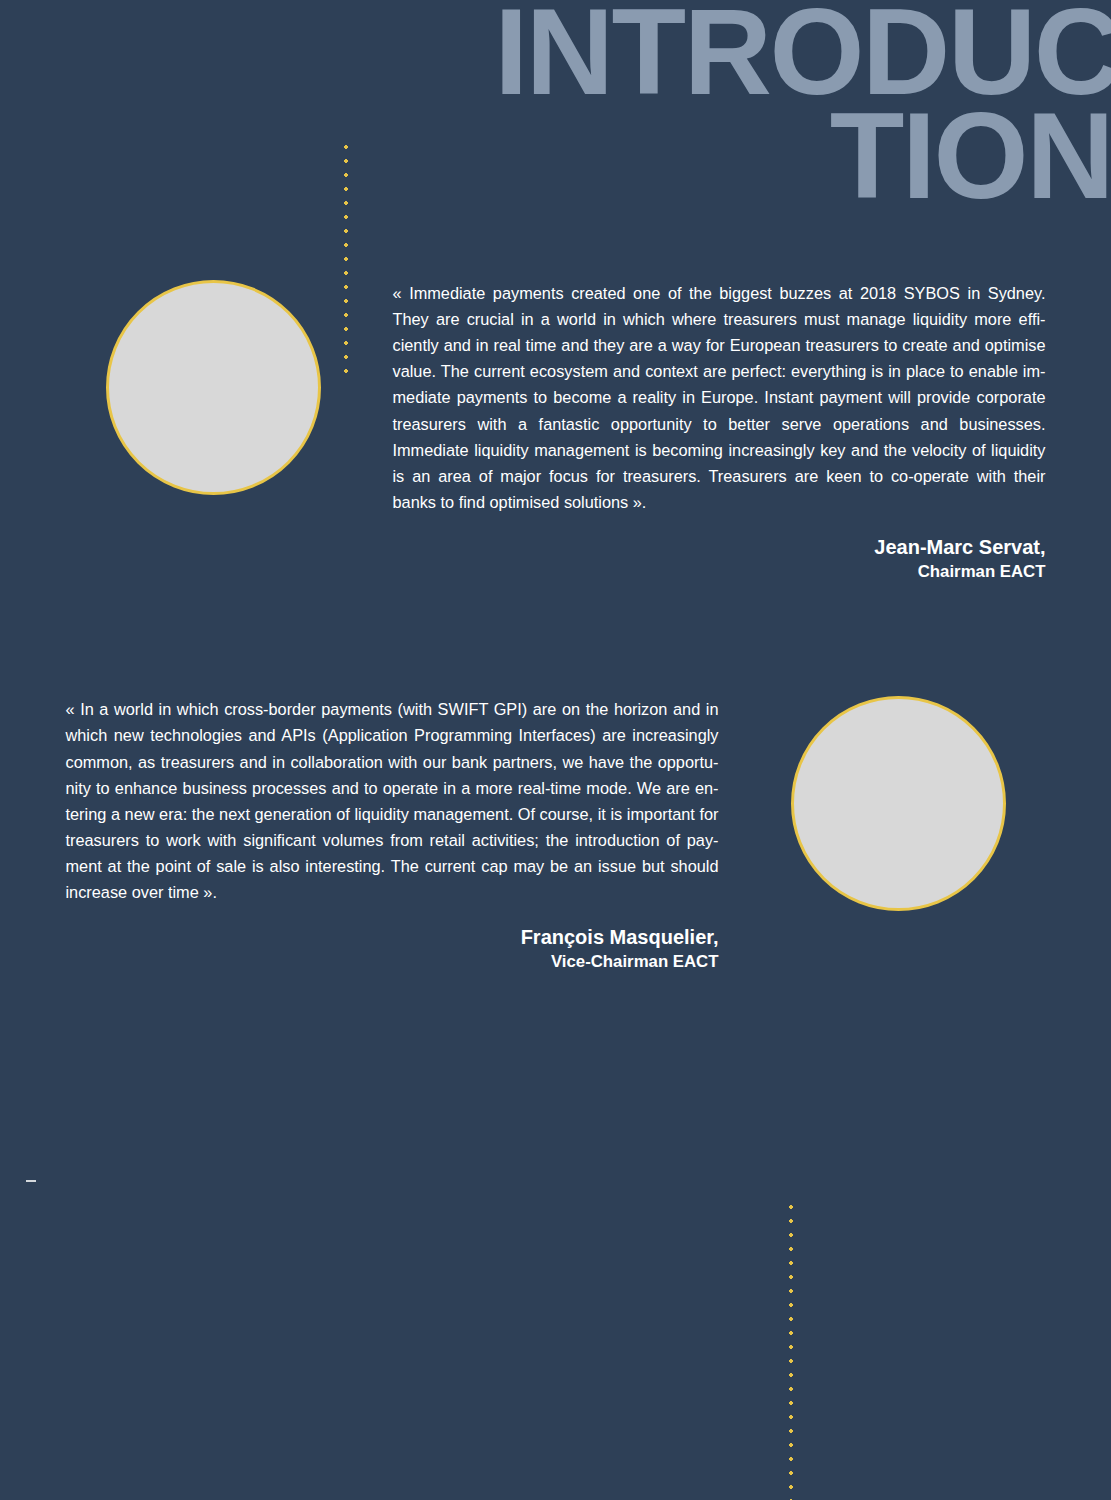INTRODUC TION
Portrait of Jean-Marc Servat
« Immediate payments created one of the biggest buzzes at 2018 SYBOS in Sydney. They are crucial in a world in which where treasurers must manage liquidity more efficiently and in real time and they are a way for European treasurers to create and optimise value. The current ecosystem and context are perfect: everything is in place to enable immediate payments to become a reality in Europe. Instant payment will provide corporate treasurers with a fantastic opportunity to better serve operations and businesses. Immediate liquidity management is becoming increasingly key and the velocity of liquidity is an area of major focus for treasurers. Treasurers are keen to co-operate with their banks to find optimised solutions ».
Jean-Marc Servat, Chairman EACT
Portrait of François Masquelier
« In a world in which cross-border payments (with SWIFT GPI) are on the horizon and in which new technologies and APIs (Application Programming Interfaces) are increasingly common, as treasurers and in collaboration with our bank partners, we have the opportunity to enhance business processes and to operate in a more real-time mode. We are entering a new era: the next generation of liquidity management. Of course, it is important for treasurers to work with significant volumes from retail activities; the introduction of payment at the point of sale is also interesting. The current cap may be an issue but should increase over time ».
François Masquelier, Vice-Chairman EACT